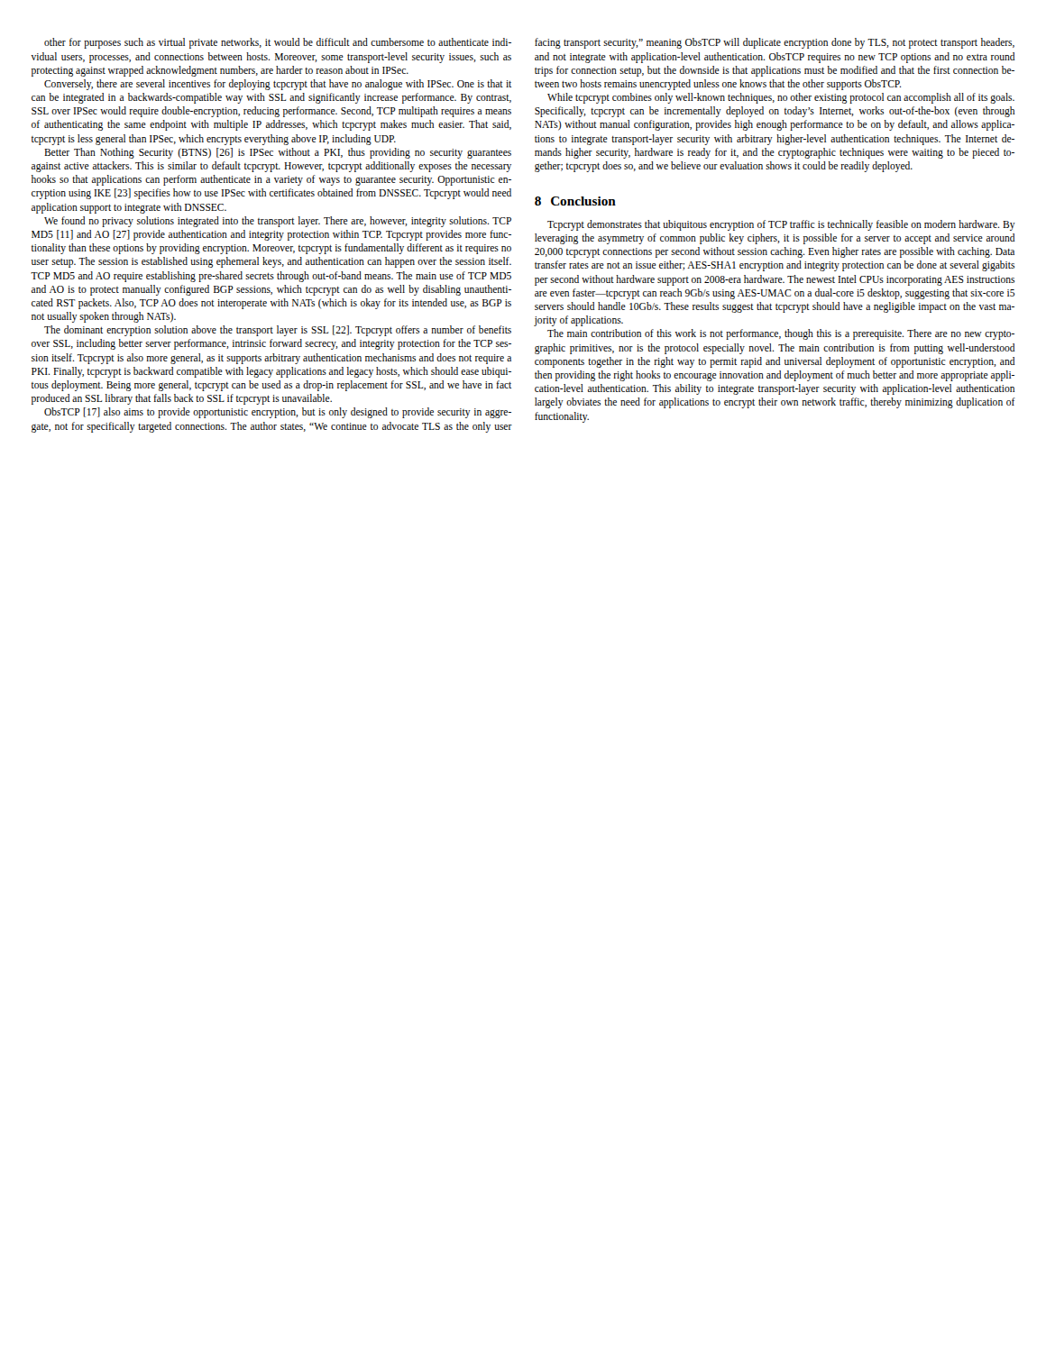other for purposes such as virtual private networks, it would be difficult and cumbersome to authenticate individual users, processes, and connections between hosts. Moreover, some transport-level security issues, such as protecting against wrapped acknowledgment numbers, are harder to reason about in IPSec.
Conversely, there are several incentives for deploying tcpcrypt that have no analogue with IPSec. One is that it can be integrated in a backwards-compatible way with SSL and significantly increase performance. By contrast, SSL over IPSec would require double-encryption, reducing performance. Second, TCP multipath requires a means of authenticating the same endpoint with multiple IP addresses, which tcpcrypt makes much easier. That said, tcpcrypt is less general than IPSec, which encrypts everything above IP, including UDP.
Better Than Nothing Security (BTNS) [26] is IPSec without a PKI, thus providing no security guarantees against active attackers. This is similar to default tcpcrypt. However, tcpcrypt additionally exposes the necessary hooks so that applications can perform authenticate in a variety of ways to guarantee security. Opportunistic encryption using IKE [23] specifies how to use IPSec with certificates obtained from DNSSEC. Tcpcrypt would need application support to integrate with DNSSEC.
We found no privacy solutions integrated into the transport layer. There are, however, integrity solutions. TCP MD5 [11] and AO [27] provide authentication and integrity protection within TCP. Tcpcrypt provides more functionality than these options by providing encryption. Moreover, tcpcrypt is fundamentally different as it requires no user setup. The session is established using ephemeral keys, and authentication can happen over the session itself. TCP MD5 and AO require establishing pre-shared secrets through out-of-band means. The main use of TCP MD5 and AO is to protect manually configured BGP sessions, which tcpcrypt can do as well by disabling unauthenticated RST packets. Also, TCP AO does not interoperate with NATs (which is okay for its intended use, as BGP is not usually spoken through NATs).
The dominant encryption solution above the transport layer is SSL [22]. Tcpcrypt offers a number of benefits over SSL, including better server performance, intrinsic forward secrecy, and integrity protection for the TCP session itself. Tcpcrypt is also more general, as it supports arbitrary authentication mechanisms and does not require a PKI. Finally, tcpcrypt is backward compatible with legacy applications and legacy hosts, which should ease ubiquitous deployment. Being more general, tcpcrypt can be used as a drop-in replacement for SSL, and we have in fact produced an SSL library that falls back to SSL if tcpcrypt is unavailable.
ObsTCP [17] also aims to provide opportunistic encryption, but is only designed to provide security in aggregate, not for specifically targeted connections. The author states, “We continue to advocate TLS as the only user facing transport security,” meaning ObsTCP will duplicate encryption done by TLS, not protect transport headers, and not integrate with application-level authentication. ObsTCP requires no new TCP options and no extra round trips for connection setup, but the downside is that applications must be modified and that the first connection between two hosts remains unencrypted unless one knows that the other supports ObsTCP.
While tcpcrypt combines only well-known techniques, no other existing protocol can accomplish all of its goals. Specifically, tcpcrypt can be incrementally deployed on today’s Internet, works out-of-the-box (even through NATs) without manual configuration, provides high enough performance to be on by default, and allows applications to integrate transport-layer security with arbitrary higher-level authentication techniques. The Internet demands higher security, hardware is ready for it, and the cryptographic techniques were waiting to be pieced together; tcpcrypt does so, and we believe our evaluation shows it could be readily deployed.
8 Conclusion
Tcpcrypt demonstrates that ubiquitous encryption of TCP traffic is technically feasible on modern hardware. By leveraging the asymmetry of common public key ciphers, it is possible for a server to accept and service around 20,000 tcpcrypt connections per second without session caching. Even higher rates are possible with caching. Data transfer rates are not an issue either; AES-SHA1 encryption and integrity protection can be done at several gigabits per second without hardware support on 2008-era hardware. The newest Intel CPUs incorporating AES instructions are even faster—tcpcrypt can reach 9Gb/s using AES-UMAC on a dual-core i5 desktop, suggesting that six-core i5 servers should handle 10Gb/s. These results suggest that tcpcrypt should have a negligible impact on the vast majority of applications.
The main contribution of this work is not performance, though this is a prerequisite. There are no new cryptographic primitives, nor is the protocol especially novel. The main contribution is from putting well-understood components together in the right way to permit rapid and universal deployment of opportunistic encryption, and then providing the right hooks to encourage innovation and deployment of much better and more appropriate application-level authentication. This ability to integrate transport-layer security with application-level authentication largely obviates the need for applications to encrypt their own network traffic, thereby minimizing duplication of functionality.